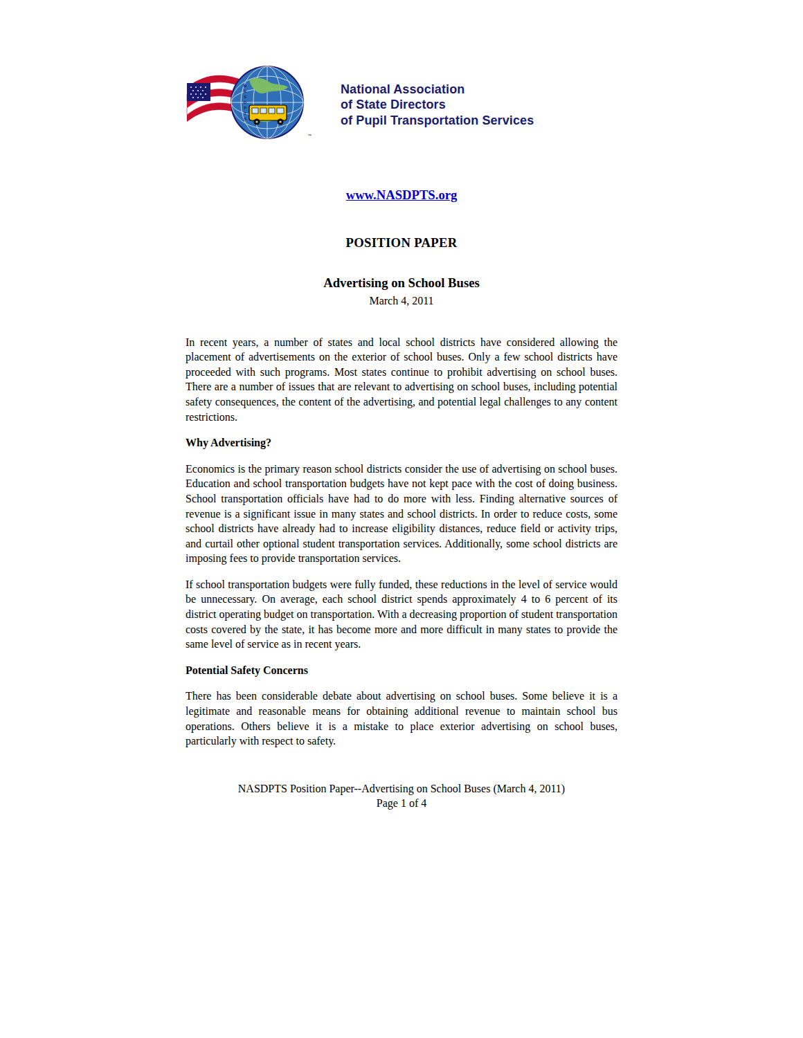N A S D P T S ™
National Association
of State Directors
of Pupil Transportation Services
www.NASDPTS.org
POSITION PAPER
Advertising on School Buses
March 4, 2011
In recent years, a number of states and local school districts have considered allowing the placement of advertisements on the exterior of school buses. Only a few school districts have proceeded with such programs. Most states continue to prohibit advertising on school buses. There are a number of issues that are relevant to advertising on school buses, including potential safety consequences, the content of the advertising, and potential legal challenges to any content restrictions.
Why Advertising?
Economics is the primary reason school districts consider the use of advertising on school buses. Education and school transportation budgets have not kept pace with the cost of doing business. School transportation officials have had to do more with less. Finding alternative sources of revenue is a significant issue in many states and school districts. In order to reduce costs, some school districts have already had to increase eligibility distances, reduce field or activity trips, and curtail other optional student transportation services. Additionally, some school districts are imposing fees to provide transportation services.
If school transportation budgets were fully funded, these reductions in the level of service would be unnecessary. On average, each school district spends approximately 4 to 6 percent of its district operating budget on transportation. With a decreasing proportion of student transportation costs covered by the state, it has become more and more difficult in many states to provide the same level of service as in recent years.
Potential Safety Concerns
There has been considerable debate about advertising on school buses. Some believe it is a legitimate and reasonable means for obtaining additional revenue to maintain school bus operations. Others believe it is a mistake to place exterior advertising on school buses, particularly with respect to safety.
NASDPTS Position Paper--Advertising on School Buses (March 4, 2011)
Page 1 of 4